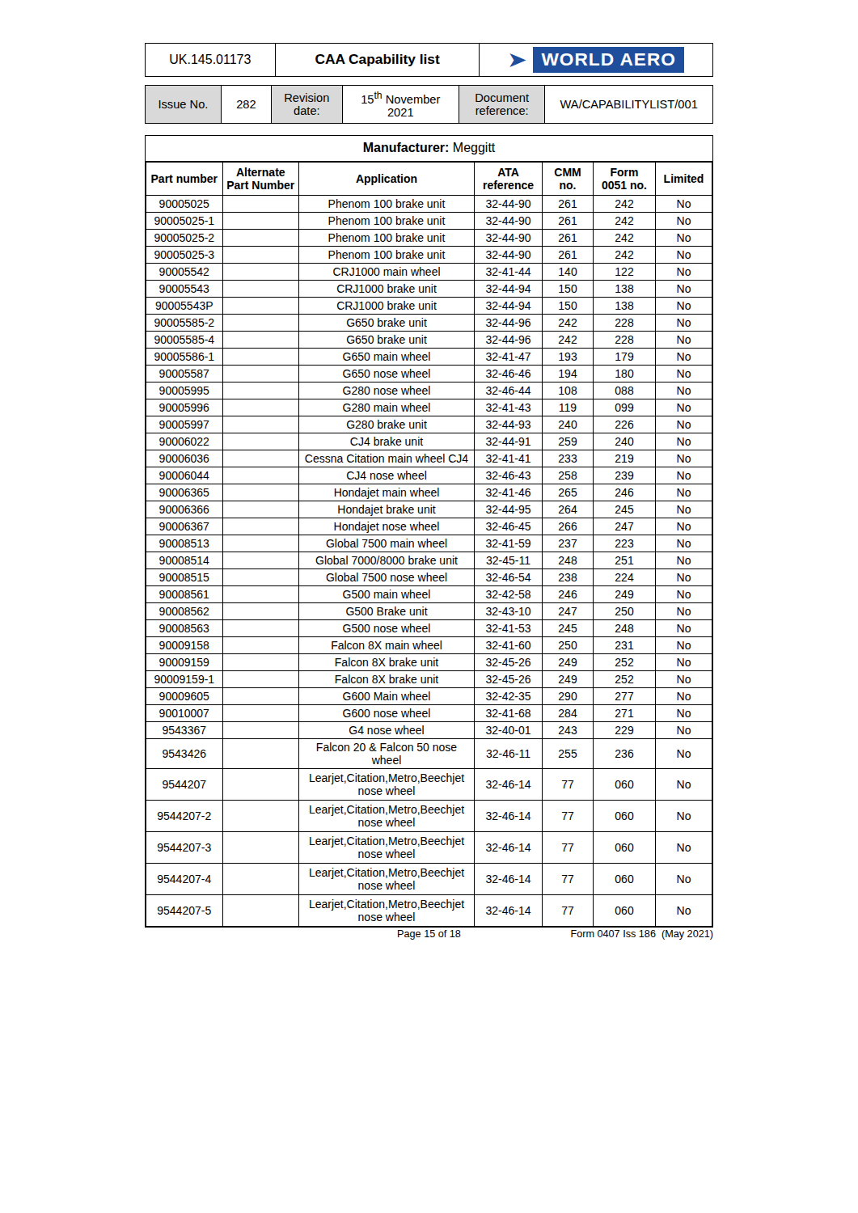| UK.145.01173 | CAA Capability list | ➤ WORLD AERO |
| Issue No. | 282 | Revision date: | 15 th November 2021 | Document reference: | WA/CAPABILITYLIST/001 |
Manufacturer: Meggitt
| Part number | Alternate Part Number | Application | ATA reference | CMM no. | Form 0051 no. | Limited |
| --- | --- | --- | --- | --- | --- | --- |
| 90005025 | | Phenom 100 brake unit | 32-44-90 | 261 | 242 | No |
| 90005025-1 | | Phenom 100 brake unit | 32-44-90 | 261 | 242 | No |
| 90005025-2 | | Phenom 100 brake unit | 32-44-90 | 261 | 242 | No |
| 90005025-3 | | Phenom 100 brake unit | 32-44-90 | 261 | 242 | No |
| 90005542 | | CRJ1000 main wheel | 32-41-44 | 140 | 122 | No |
| 90005543 | | CRJ1000 brake unit | 32-44-94 | 150 | 138 | No |
| 90005543P | | CRJ1000 brake unit | 32-44-94 | 150 | 138 | No |
| 90005585-2 | | G650 brake unit | 32-44-96 | 242 | 228 | No |
| 90005585-4 | | G650 brake unit | 32-44-96 | 242 | 228 | No |
| 90005586-1 | | G650 main wheel | 32-41-47 | 193 | 179 | No |
| 90005587 | | G650 nose wheel | 32-46-46 | 194 | 180 | No |
| 90005995 | | G280 nose wheel | 32-46-44 | 108 | 088 | No |
| 90005996 | | G280 main wheel | 32-41-43 | 119 | 099 | No |
| 90005997 | | G280 brake unit | 32-44-93 | 240 | 226 | No |
| 90006022 | | CJ4 brake unit | 32-44-91 | 259 | 240 | No |
| 90006036 | | Cessna Citation main wheel CJ4 | 32-41-41 | 233 | 219 | No |
| 90006044 | | CJ4 nose wheel | 32-46-43 | 258 | 239 | No |
| 90006365 | | Hondajet main wheel | 32-41-46 | 265 | 246 | No |
| 90006366 | | Hondajet brake unit | 32-44-95 | 264 | 245 | No |
| 90006367 | | Hondajet nose wheel | 32-46-45 | 266 | 247 | No |
| 90008513 | | Global 7500 main wheel | 32-41-59 | 237 | 223 | No |
| 90008514 | | Global 7000/8000 brake unit | 32-45-11 | 248 | 251 | No |
| 90008515 | | Global 7500 nose wheel | 32-46-54 | 238 | 224 | No |
| 90008561 | | G500 main wheel | 32-42-58 | 246 | 249 | No |
| 90008562 | | G500 Brake unit | 32-43-10 | 247 | 250 | No |
| 90008563 | | G500 nose wheel | 32-41-53 | 245 | 248 | No |
| 90009158 | | Falcon 8X main wheel | 32-41-60 | 250 | 231 | No |
| 90009159 | | Falcon 8X brake unit | 32-45-26 | 249 | 252 | No |
| 90009159-1 | | Falcon 8X brake unit | 32-45-26 | 249 | 252 | No |
| 90009605 | | G600 Main wheel | 32-42-35 | 290 | 277 | No |
| 90010007 | | G600 nose wheel | 32-41-68 | 284 | 271 | No |
| 9543367 | | G4 nose wheel | 32-40-01 | 243 | 229 | No |
| 9543426 | | Falcon 20 & Falcon 50 nose wheel | 32-46-11 | 255 | 236 | No |
| 9544207 | | Learjet,Citation,Metro,Beechjet nose wheel | 32-46-14 | 77 | 060 | No |
| 9544207-2 | | Learjet,Citation,Metro,Beechjet nose wheel | 32-46-14 | 77 | 060 | No |
| 9544207-3 | | Learjet,Citation,Metro,Beechjet nose wheel | 32-46-14 | 77 | 060 | No |
| 9544207-4 | | Learjet,Citation,Metro,Beechjet nose wheel | 32-46-14 | 77 | 060 | No |
| 9544207-5 | | Learjet,Citation,Metro,Beechjet nose wheel | 32-46-14 | 77 | 060 | No |
Page 15 of 18
Form 0407 Iss 186 (May 2021)